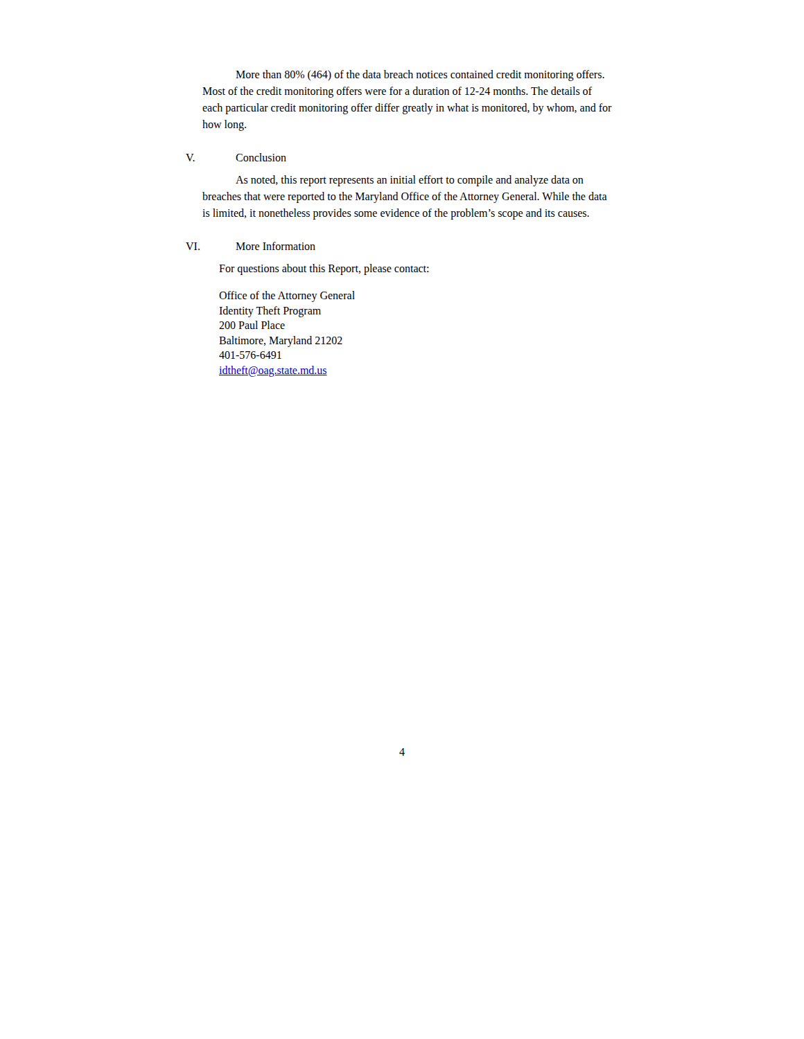More than 80% (464) of the data breach notices contained credit monitoring offers. Most of the credit monitoring offers were for a duration of 12-24 months. The details of each particular credit monitoring offer differ greatly in what is monitored, by whom, and for how long.
V.
Conclusion
As noted, this report represents an initial effort to compile and analyze data on breaches that were reported to the Maryland Office of the Attorney General. While the data is limited, it nonetheless provides some evidence of the problem’s scope and its causes.
VI.
More Information
For questions about this Report, please contact:
Office of the Attorney General
Identity Theft Program
200 Paul Place
Baltimore, Maryland 21202
401-576-6491
idtheft@oag.state.md.us
4